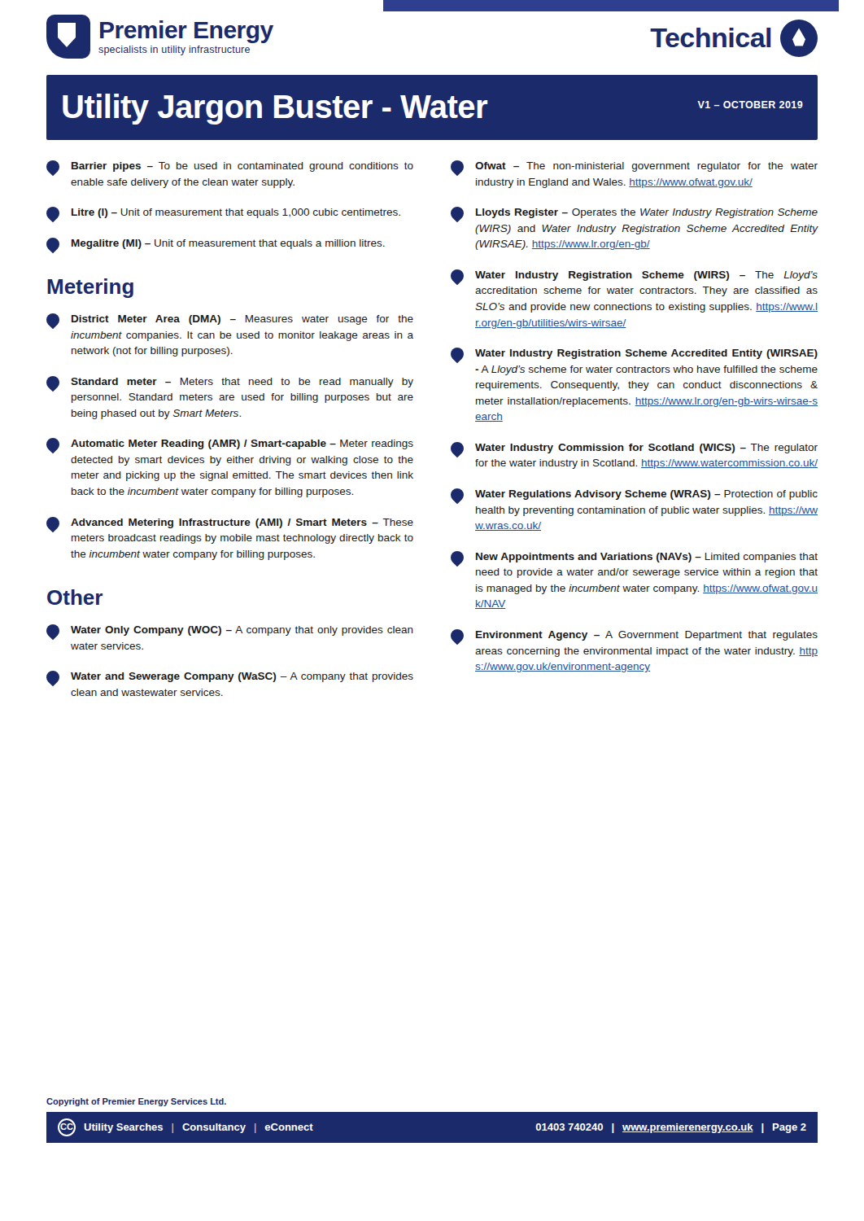Premier Energy
specialists in utility infrastructure
Technical
Utility Jargon Buster - Water
V1 – OCTOBER 2019
Barrier pipes – To be used in contaminated ground conditions to enable safe delivery of the clean water supply.
Litre (l) – Unit of measurement that equals 1,000 cubic centimetres.
Megalitre (Ml) – Unit of measurement that equals a million litres.
Metering
District Meter Area (DMA) – Measures water usage for the incumbent companies. It can be used to monitor leakage areas in a network (not for billing purposes).
Standard meter – Meters that need to be read manually by personnel. Standard meters are used for billing purposes but are being phased out by Smart Meters.
Automatic Meter Reading (AMR) / Smart-capable – Meter readings detected by smart devices by either driving or walking close to the meter and picking up the signal emitted. The smart devices then link back to the incumbent water company for billing purposes.
Advanced Metering Infrastructure (AMI) / Smart Meters – These meters broadcast readings by mobile mast technology directly back to the incumbent water company for billing purposes.
Other
Water Only Company (WOC) – A company that only provides clean water services.
Water and Sewerage Company (WaSC) – A company that provides clean and wastewater services.
Ofwat – The non-ministerial government regulator for the water industry in England and Wales. https://www.ofwat.gov.uk/
Lloyds Register – Operates the Water Industry Registration Scheme (WIRS) and Water Industry Registration Scheme Accredited Entity (WIRSAE). https://www.lr.org/en-gb/
Water Industry Registration Scheme (WIRS) – The Lloyd’s accreditation scheme for water contractors. They are classified as SLO’s and provide new connections to existing supplies. https://www.lr.org/en-gb/utilities/wirs-wirsae/
Water Industry Registration Scheme Accredited Entity (WIRSAE) - A Lloyd’s scheme for water contractors who have fulfilled the scheme requirements. Consequently, they can conduct disconnections & meter installation/replacements. https://www.lr.org/en-gb-wirs-wirsae-search
Water Industry Commission for Scotland (WICS) – The regulator for the water industry in Scotland. https://www.watercommission.co.uk/
Water Regulations Advisory Scheme (WRAS) – Protection of public health by preventing contamination of public water supplies. https://www.wras.co.uk/
New Appointments and Variations (NAVs) – Limited companies that need to provide a water and/or sewerage service within a region that is managed by the incumbent water company. https://www.ofwat.gov.uk/NAV
Environment Agency – A Government Department that regulates areas concerning the environmental impact of the water industry. https://www.gov.uk/environment-agency
Copyright of Premier Energy Services Ltd.
CC Utility Searches| Consultancy| eConnect
01403 740240| www.premierenergy.co.uk| Page 2